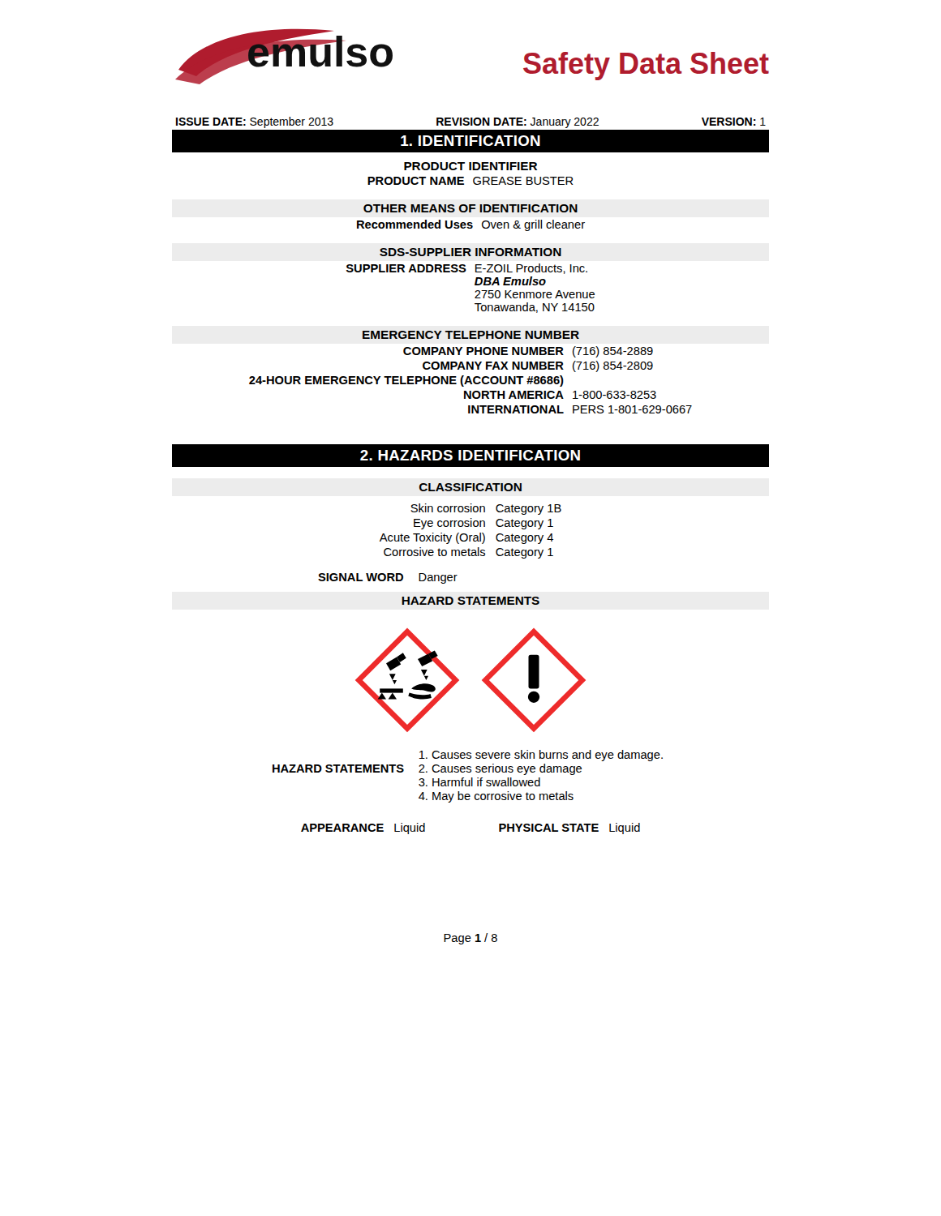emulso
Safety Data Sheet
ISSUE DATE: September 2013 REVISION DATE: January 2022 VERSION: 1
1. IDENTIFICATION
PRODUCT IDENTIFIER
| PRODUCT NAME | GREASE BUSTER |
OTHER MEANS OF IDENTIFICATION
| Recommended Uses | Oven & grill cleaner |
SDS-SUPPLIER INFORMATION
| SUPPLIER ADDRESS | E-ZOIL Products, Inc. DBA Emulso 2750 Kenmore Avenue Tonawanda, NY 14150 |
EMERGENCY TELEPHONE NUMBER
| COMPANY PHONE NUMBER | (716) 854-2889 |
| COMPANY FAX NUMBER | (716) 854-2809 |
| 24-HOUR EMERGENCY TELEPHONE (ACCOUNT #8686) | |
| NORTH AMERICA | 1-800-633-8253 |
| INTERNATIONAL | PERS 1-801-629-0667 |
2. HAZARDS IDENTIFICATION
CLASSIFICATION
| Skin corrosion | Category 1B |
| Eye corrosion | Category 1 |
| Acute Toxicity (Oral) | Category 4 |
| Corrosive to metals | Category 1 |
SIGNAL WORDDanger
HAZARD STATEMENTS
HAZARD STATEMENTS
Causes severe skin burns and eye damage.
Causes serious eye damage
Harmful if swallowed
May be corrosive to metals
APPEARANCELiquid
PHYSICAL STATELiquid
Page 1 / 8